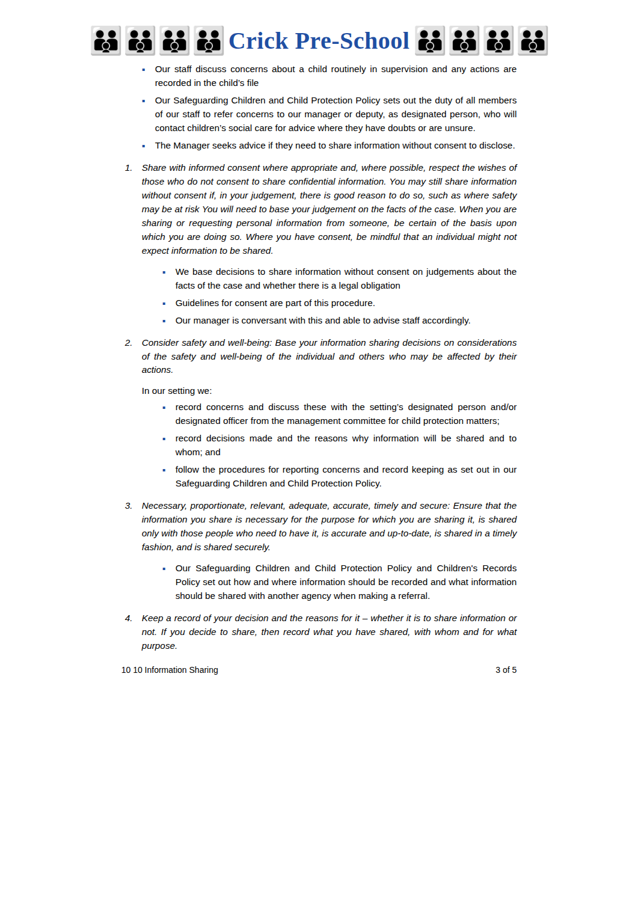👪👪👪👪 Crick Pre-School 👪👪👪👪
Our staff discuss concerns about a child routinely in supervision and any actions are recorded in the child’s file
Our Safeguarding Children and Child Protection Policy sets out the duty of all members of our staff to refer concerns to our manager or deputy, as designated person, who will contact children’s social care for advice where they have doubts or are unsure.
The Manager seeks advice if they need to share information without consent to disclose.
Share with informed consent where appropriate and, where possible, respect the wishes of those who do not consent to share confidential information. You may still share information without consent if, in your judgement, there is good reason to do so, such as where safety may be at risk You will need to base your judgement on the facts of the case. When you are sharing or requesting personal information from someone, be certain of the basis upon which you are doing so. Where you have consent, be mindful that an individual might not expect information to be shared.
We base decisions to share information without consent on judgements about the facts of the case and whether there is a legal obligation
Guidelines for consent are part of this procedure.
Our manager is conversant with this and able to advise staff accordingly.
Consider safety and well-being: Base your information sharing decisions on considerations of the safety and well-being of the individual and others who may be affected by their actions.
In our setting we:
record concerns and discuss these with the setting’s designated person and/or designated officer from the management committee for child protection matters;
record decisions made and the reasons why information will be shared and to whom; and
follow the procedures for reporting concerns and record keeping as set out in our Safeguarding Children and Child Protection Policy.
Necessary, proportionate, relevant, adequate, accurate, timely and secure: Ensure that the information you share is necessary for the purpose for which you are sharing it, is shared only with those people who need to have it, is accurate and up-to-date, is shared in a timely fashion, and is shared securely.
Our Safeguarding Children and Child Protection Policy and Children's Records Policy set out how and where information should be recorded and what information should be shared with another agency when making a referral.
Keep a record of your decision and the reasons for it – whether it is to share information or not. If you decide to share, then record what you have shared, with whom and for what purpose.
10 10 Information Sharing
3 of 5